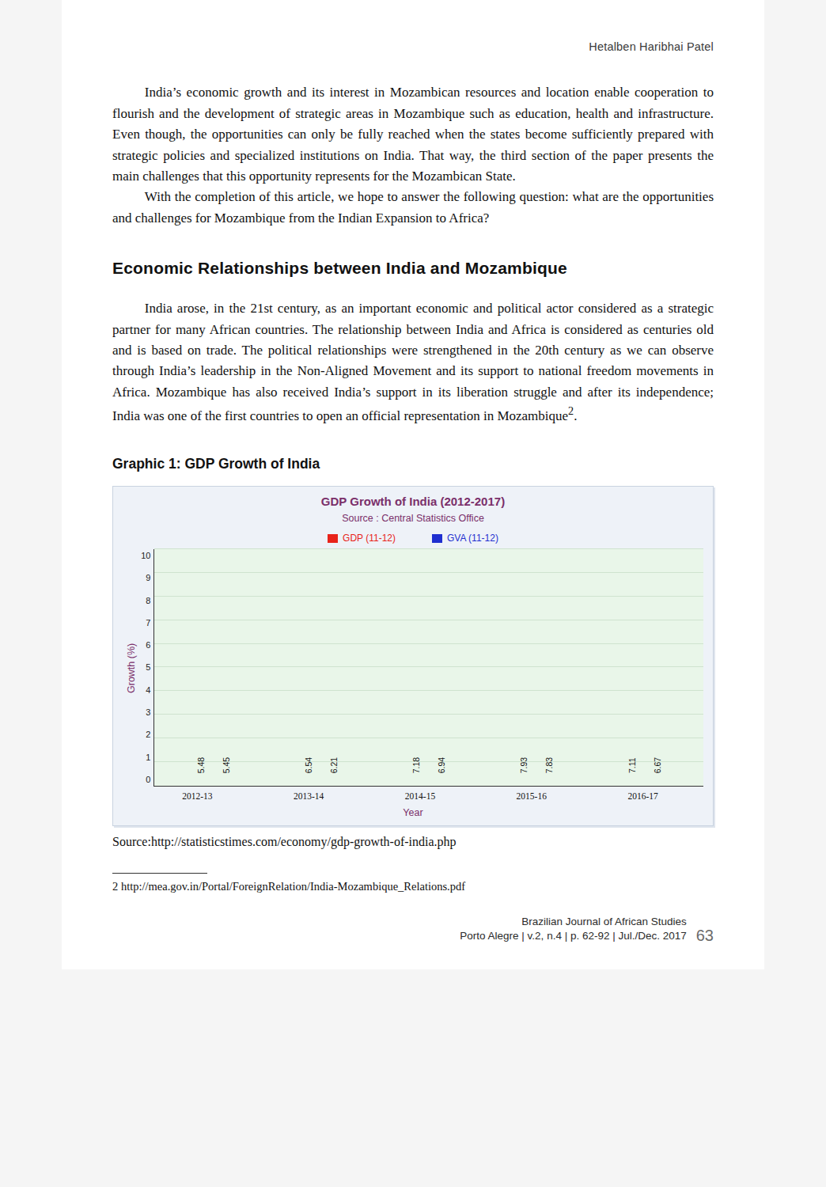Hetalben Haribhai Patel
India’s economic growth and its interest in Mozambican resources and location enable cooperation to flourish and the development of strategic areas in Mozambique such as education, health and infrastructure. Even though, the opportunities can only be fully reached when the states become sufficiently prepared with strategic policies and specialized institutions on India. That way, the third section of the paper presents the main challenges that this opportunity represents for the Mozambican State.
With the completion of this article, we hope to answer the following question: what are the opportunities and challenges for Mozambique from the Indian Expansion to Africa?
Economic Relationships between India and Mozambique
India arose, in the 21st century, as an important economic and political actor considered as a strategic partner for many African countries. The relationship between India and Africa is considered as centuries old and is based on trade. The political relationships were strengthened in the 20th century as we can observe through India’s leadership in the Non-Aligned Movement and its support to national freedom movements in Africa. Mozambique has also received India’s support in its liberation struggle and after its independence; India was one of the first countries to open an official representation in Mozambique2.
Graphic 1: GDP Growth of India
GDP Growth of India (2012-2017)
Source : Central Statistics Office
GDP (11-12) GVA (11-12)
Growth (%)
10
9
8
7
6
5
4
3
2
1
0
5.48
5.45
6.54
6.21
7.18
6.94
7.93
7.83
7.11
6.67
2012-13
2013-14
2014-15
2015-16
2016-17
Year
Source:http://statisticstimes.com/economy/gdp-growth-of-india.php
2 http://mea.gov.in/Portal/ForeignRelation/India-Mozambique_Relations.pdf
Brazilian Journal of African Studies
Porto Alegre | v.2, n.4 | p. 62-92 | Jul./Dec. 2017
63